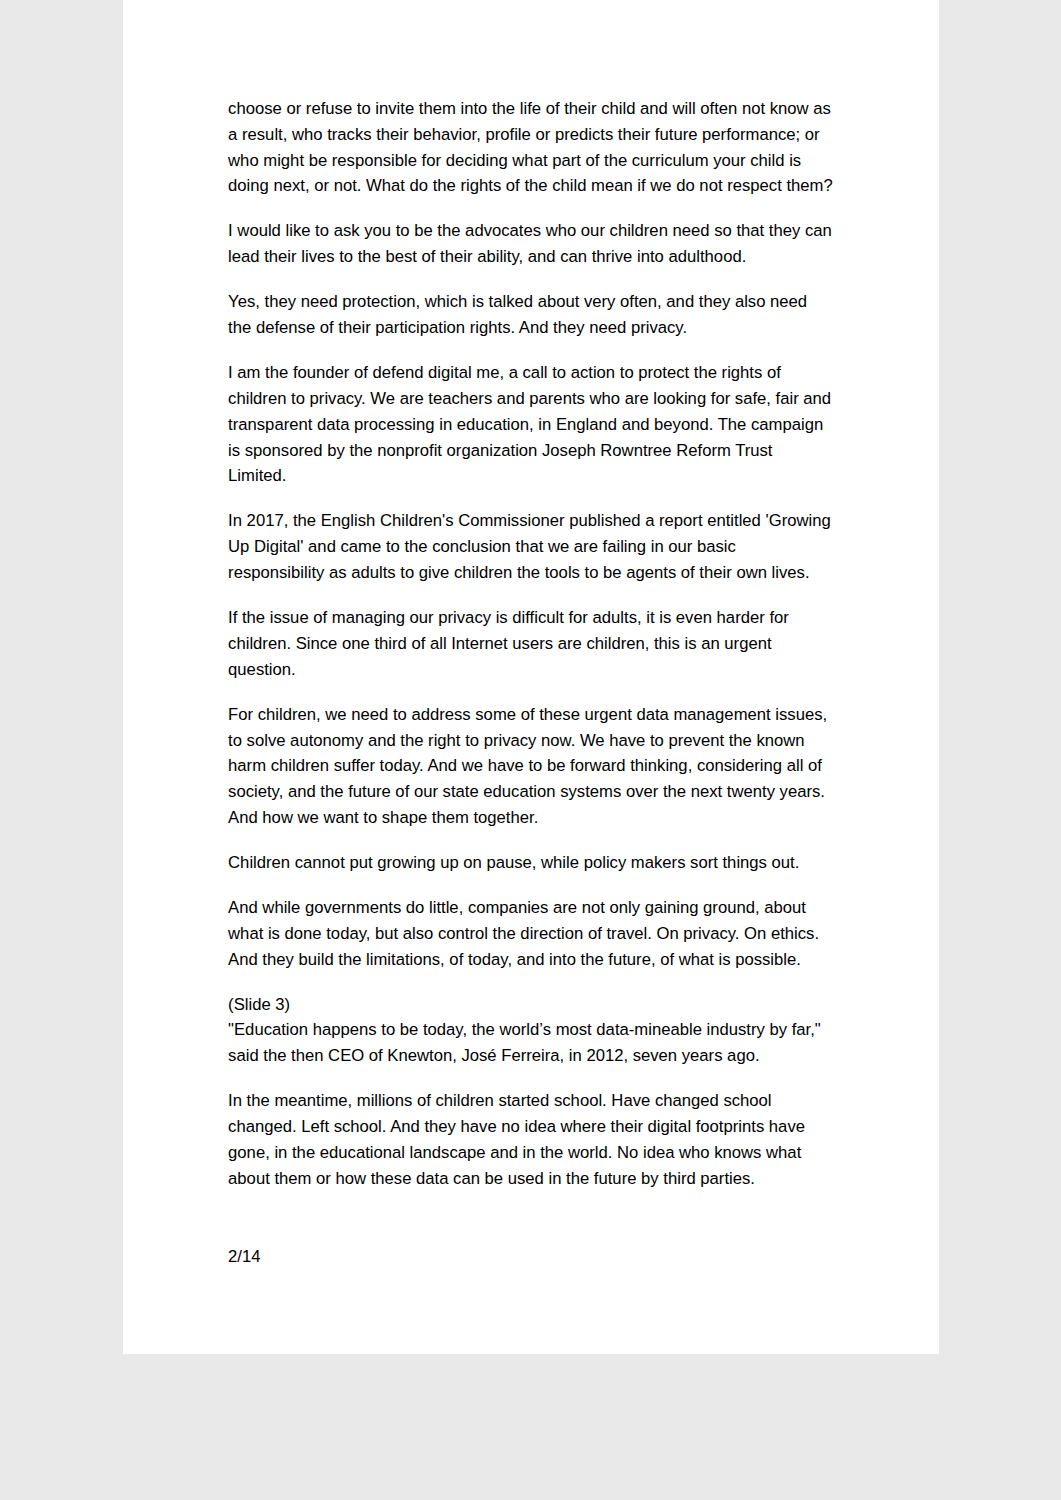choose or refuse to invite them into the life of their child and will often not know as a result, who tracks their behavior, profile or predicts their future performance; or who might be responsible for deciding what part of the curriculum your child is doing next, or not. What do the rights of the child mean if we do not respect them?
I would like to ask you to be the advocates who our children need so that they can lead their lives to the best of their ability, and can thrive into adulthood.
Yes, they need protection, which is talked about very often, and they also need the defense of their participation rights. And they need privacy.
I am the founder of defend digital me, a call to action to protect the rights of children to privacy. We are teachers and parents who are looking for safe, fair and transparent data processing in education, in England and beyond. The campaign is sponsored by the nonprofit organization Joseph Rowntree Reform Trust Limited.
In 2017, the English Children's Commissioner published a report entitled 'Growing Up Digital' and came to the conclusion that we are failing in our basic responsibility as adults to give children the tools to be agents of their own lives.
If the issue of managing our privacy is difficult for adults, it is even harder for children. Since one third of all Internet users are children, this is an urgent question.
For children, we need to address some of these urgent data management issues, to solve autonomy and the right to privacy now. We have to prevent the known harm children suffer today. And we have to be forward thinking, considering all of society, and the future of our state education systems over the next twenty years. And how we want to shape them together.
Children cannot put growing up on pause, while policy makers sort things out.
And while governments do little, companies are not only gaining ground, about what is done today, but also control the direction of travel. On privacy. On ethics. And they build the limitations, of today, and into the future, of what is possible.
(Slide 3)
"Education happens to be today, the world’s most data-mineable industry by far," said the then CEO of Knewton, José Ferreira, in 2012, seven years ago.
In the meantime, millions of children started school. Have changed school changed. Left school. And they have no idea where their digital footprints have gone, in the educational landscape and in the world. No idea who knows what about them or how these data can be used in the future by third parties.
2/14